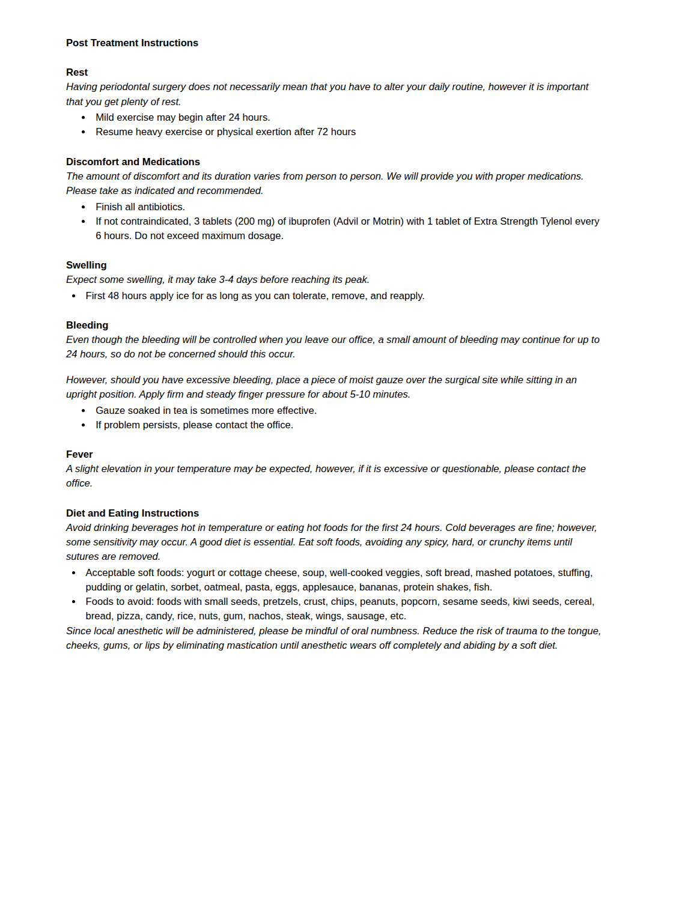Post Treatment Instructions
Rest
Having periodontal surgery does not necessarily mean that you have to alter your daily routine, however it is important that you get plenty of rest.
Mild exercise may begin after 24 hours.
Resume heavy exercise or physical exertion after 72 hours
Discomfort and Medications
The amount of discomfort and its duration varies from person to person. We will provide you with proper medications. Please take as indicated and recommended.
Finish all antibiotics.
If not contraindicated, 3 tablets (200 mg) of ibuprofen (Advil or Motrin) with 1 tablet of Extra Strength Tylenol every 6 hours. Do not exceed maximum dosage.
Swelling
Expect some swelling, it may take 3-4 days before reaching its peak.
First 48 hours apply ice for as long as you can tolerate, remove, and reapply.
Bleeding
Even though the bleeding will be controlled when you leave our office, a small amount of bleeding may continue for up to 24 hours, so do not be concerned should this occur.
However, should you have excessive bleeding, place a piece of moist gauze over the surgical site while sitting in an upright position. Apply firm and steady finger pressure for about 5-10 minutes.
Gauze soaked in tea is sometimes more effective.
If problem persists, please contact the office.
Fever
A slight elevation in your temperature may be expected, however, if it is excessive or questionable, please contact the office.
Diet and Eating Instructions
Avoid drinking beverages hot in temperature or eating hot foods for the first 24 hours. Cold beverages are fine; however, some sensitivity may occur. A good diet is essential. Eat soft foods, avoiding any spicy, hard, or crunchy items until sutures are removed.
Acceptable soft foods: yogurt or cottage cheese, soup, well-cooked veggies, soft bread, mashed potatoes, stuffing, pudding or gelatin, sorbet, oatmeal, pasta, eggs, applesauce, bananas, protein shakes, fish.
Foods to avoid: foods with small seeds, pretzels, crust, chips, peanuts, popcorn, sesame seeds, kiwi seeds, cereal, bread, pizza, candy, rice, nuts, gum, nachos, steak, wings, sausage, etc.
Since local anesthetic will be administered, please be mindful of oral numbness. Reduce the risk of trauma to the tongue, cheeks, gums, or lips by eliminating mastication until anesthetic wears off completely and abiding by a soft diet.